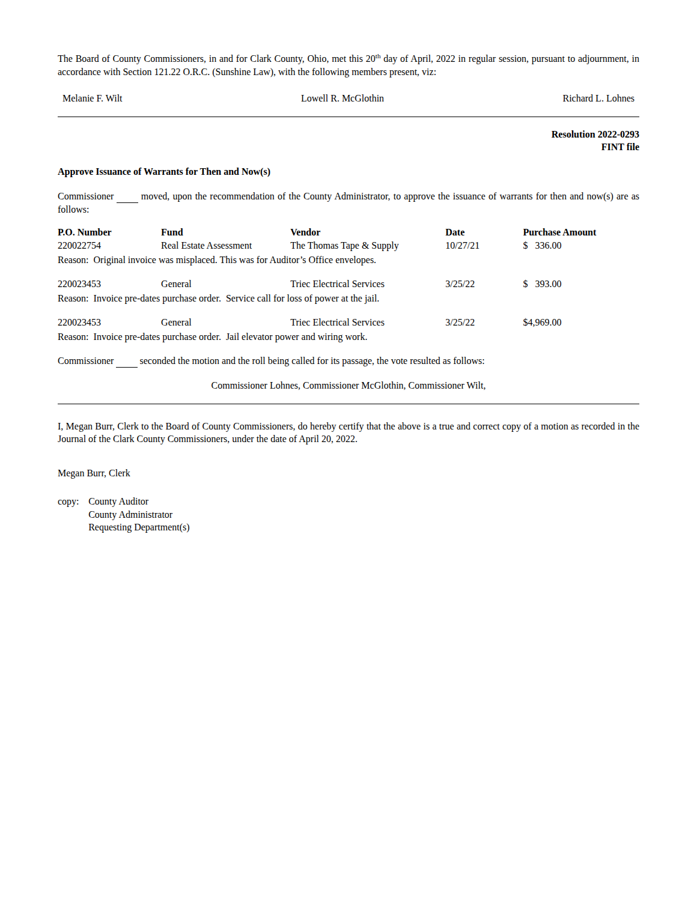The Board of County Commissioners, in and for Clark County, Ohio, met this 20th day of April, 2022 in regular session, pursuant to adjournment, in accordance with Section 121.22 O.R.C. (Sunshine Law), with the following members present, viz:
Melanie F. Wilt Lowell R. McGlothin Richard L. Lohnes
Resolution 2022-0293
FINT file
Approve Issuance of Warrants for Then and Now(s)
Commissioner moved, upon the recommendation of the County Administrator, to approve the issuance of warrants for then and now(s) are as follows:
| P.O. Number | Fund | Vendor | Date | Purchase Amount |
| --- | --- | --- | --- | --- |
| 220022754 | Real Estate Assessment | The Thomas Tape & Supply | 10/27/21 | $ 336.00 |
Reason: Original invoice was misplaced. This was for Auditor’s Office envelopes.
| 220023453 | General | Triec Electrical Services | 3/25/22 | $ 393.00 |
Reason: Invoice pre-dates purchase order. Service call for loss of power at the jail.
| 220023453 | General | Triec Electrical Services | 3/25/22 | $4,969.00 |
Reason: Invoice pre-dates purchase order. Jail elevator power and wiring work.
Commissioner seconded the motion and the roll being called for its passage, the vote resulted as follows:
Commissioner Lohnes, Commissioner McGlothin, Commissioner Wilt,
I, Megan Burr, Clerk to the Board of County Commissioners, do hereby certify that the above is a true and correct copy of a motion as recorded in the Journal of the Clark County Commissioners, under the date of April 20, 2022.
Megan Burr, Clerk
copy:
County Auditor
County Administrator
Requesting Department(s)